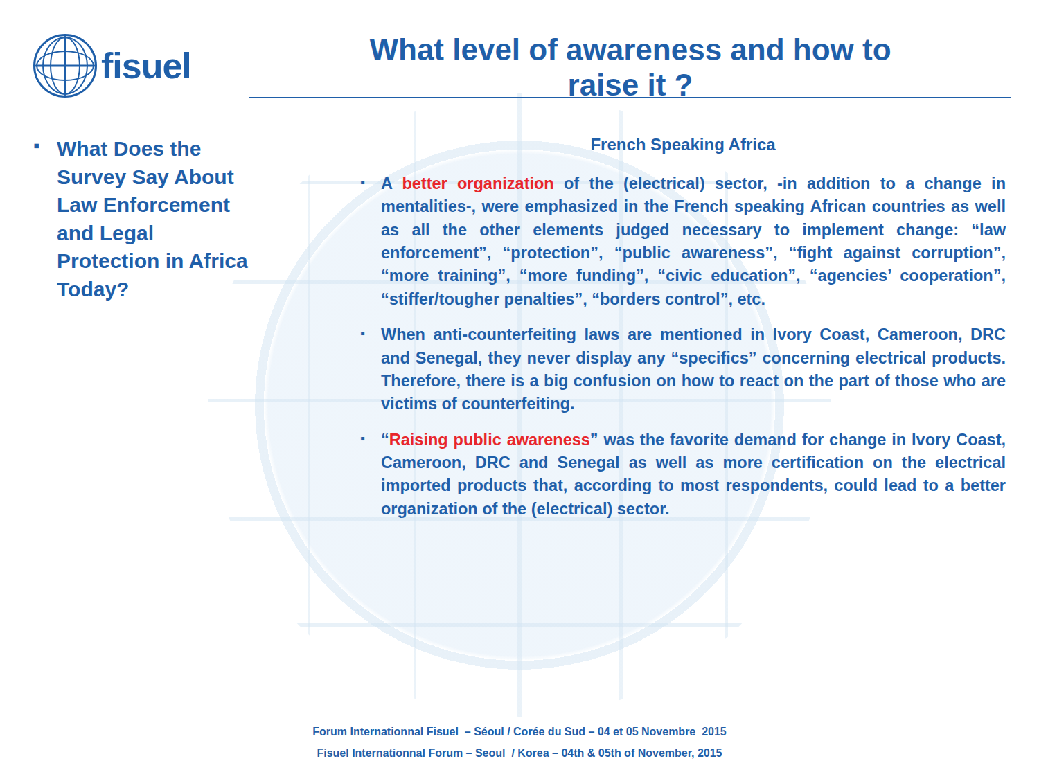fisuel
What level of awareness and how to
raise it ?
What Does the Survey Say About Law Enforcement and Legal Protection in Africa Today?
French Speaking Africa
A better organization of the (electrical) sector, -in addition to a change in mentalities-, were emphasized in the French speaking African countries as well as all the other elements judged necessary to implement change: “law enforcement”, “protection”, “public awareness”, “fight against corruption”, “more training”, “more funding”, “civic education”, “agencies’ cooperation”, “stiffer/tougher penalties”, “borders control”, etc.
When anti-counterfeiting laws are mentioned in Ivory Coast, Cameroon, DRC and Senegal, they never display any “specifics” concerning electrical products. Therefore, there is a big confusion on how to react on the part of those who are victims of counterfeiting.
“Raising public awareness” was the favorite demand for change in Ivory Coast, Cameroon, DRC and Senegal as well as more certification on the electrical imported products that, according to most respondents, could lead to a better organization of the (electrical) sector.
Forum Internationnal Fisuel – Séoul / Corée du Sud – 04 et 05 Novembre 2015
Fisuel Internationnal Forum – Seoul / Korea – 04th & 05th of November, 2015